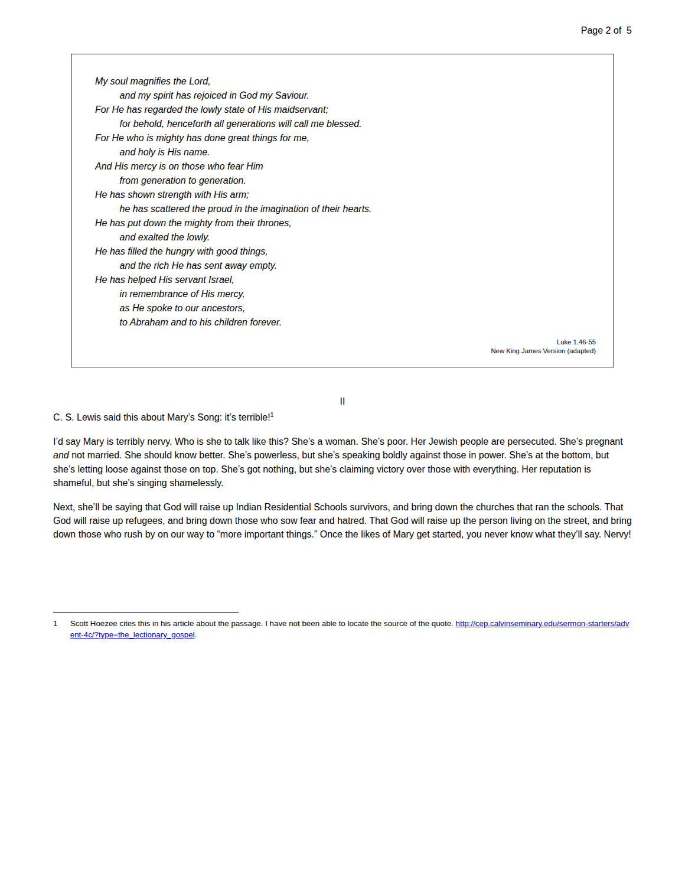Page 2 of 5
My soul magnifies the Lord,
and my spirit has rejoiced in God my Saviour.
For He has regarded the lowly state of His maidservant;
for behold, henceforth all generations will call me blessed.
For He who is mighty has done great things for me,
and holy is His name.
And His mercy is on those who fear Him
from generation to generation.
He has shown strength with His arm;
he has scattered the proud in the imagination of their hearts.
He has put down the mighty from their thrones,
and exalted the lowly.
He has filled the hungry with good things,
and the rich He has sent away empty.
He has helped His servant Israel,
in remembrance of His mercy,
as He spoke to our ancestors,
to Abraham and to his children forever.
Luke 1.46-55
New King James Version (adapted)
II
C. S. Lewis said this about Mary’s Song: it’s terrible!1
I’d say Mary is terribly nervy. Who is she to talk like this? She’s a woman. She’s poor. Her Jewish people are persecuted. She’s pregnant and not married. She should know better. She’s powerless, but she’s speaking boldly against those in power. She’s at the bottom, but she’s letting loose against those on top. She’s got nothing, but she’s claiming victory over those with everything. Her reputation is shameful, but she’s singing shamelessly.
Next, she’ll be saying that God will raise up Indian Residential Schools survivors, and bring down the churches that ran the schools. That God will raise up refugees, and bring down those who sow fear and hatred. That God will raise up the person living on the street, and bring down those who rush by on our way to “more important things.” Once the likes of Mary get started, you never know what they’ll say. Nervy!
1 Scott Hoezee cites this in his article about the passage. I have not been able to locate the source of the quote. http://cep.calvinseminary.edu/sermon-starters/advent-4c/?type=the_lectionary_gospel.